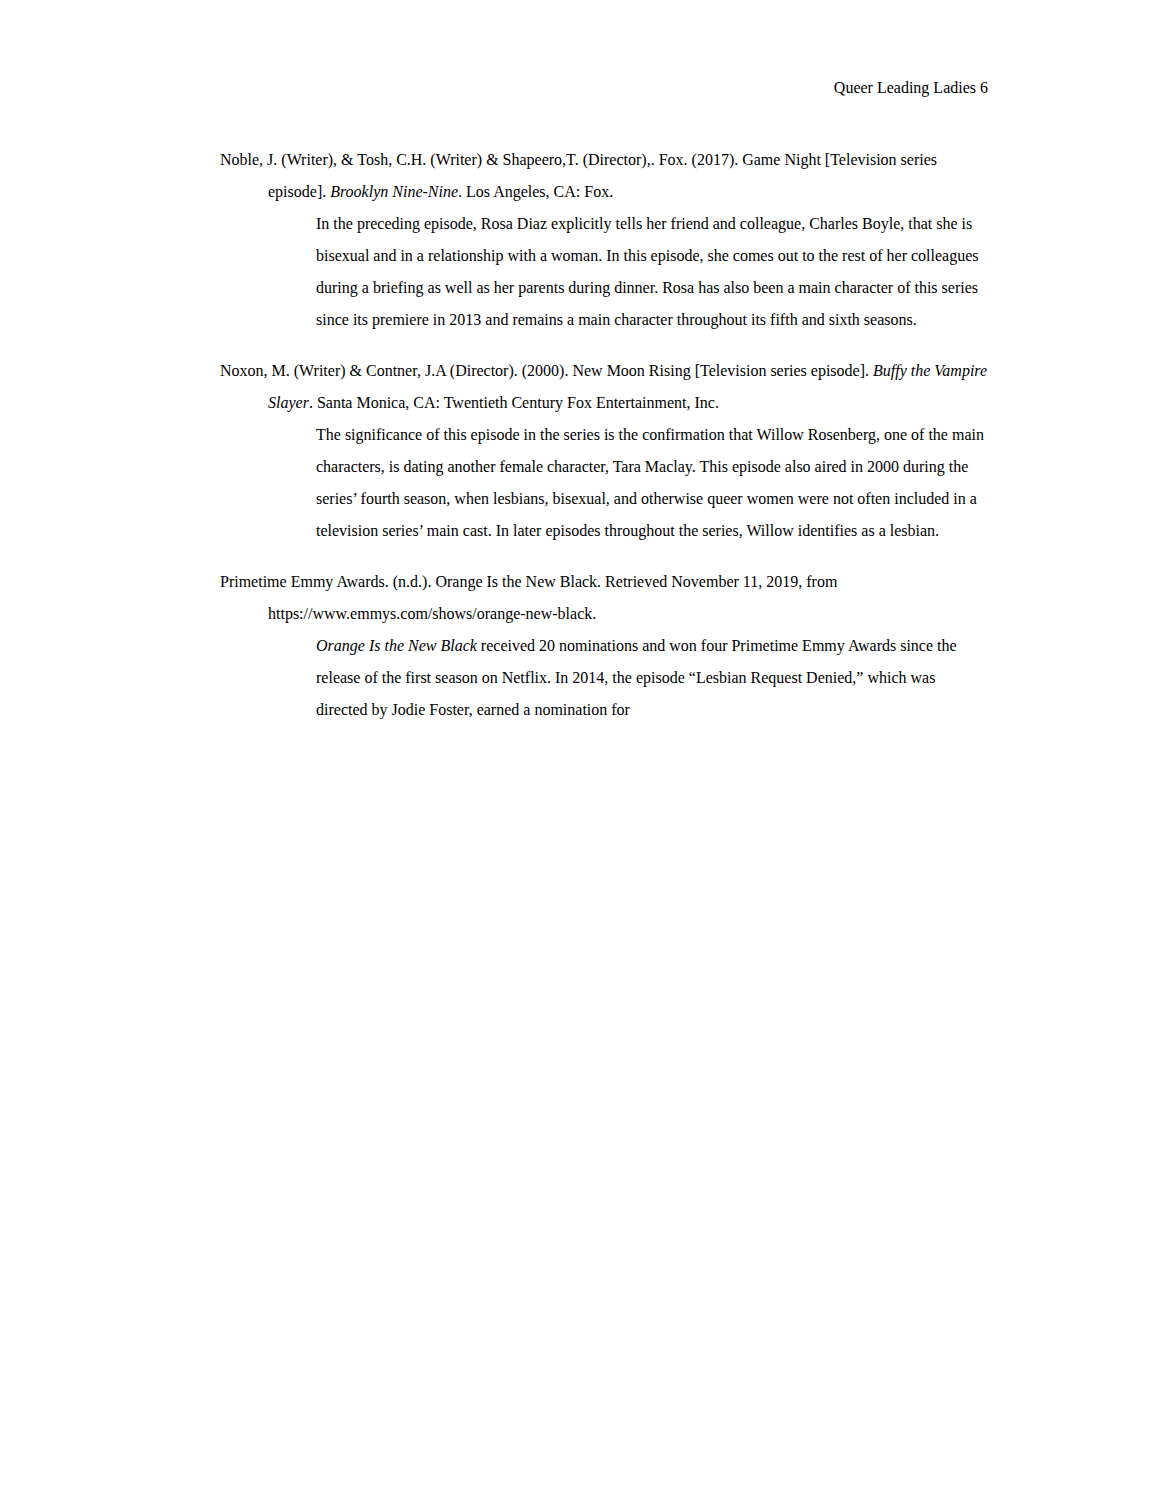Queer Leading Ladies 6
Noble, J. (Writer), & Tosh, C.H. (Writer) & Shapeero,T. (Director),. Fox. (2017). Game Night [Television series episode]. Brooklyn Nine-Nine. Los Angeles, CA: Fox.
In the preceding episode, Rosa Diaz explicitly tells her friend and colleague, Charles Boyle, that she is bisexual and in a relationship with a woman. In this episode, she comes out to the rest of her colleagues during a briefing as well as her parents during dinner. Rosa has also been a main character of this series since its premiere in 2013 and remains a main character throughout its fifth and sixth seasons.
Noxon, M. (Writer) & Contner, J.A (Director). (2000). New Moon Rising [Television series episode]. Buffy the Vampire Slayer. Santa Monica, CA: Twentieth Century Fox Entertainment, Inc.
The significance of this episode in the series is the confirmation that Willow Rosenberg, one of the main characters, is dating another female character, Tara Maclay. This episode also aired in 2000 during the series’ fourth season, when lesbians, bisexual, and otherwise queer women were not often included in a television series’ main cast. In later episodes throughout the series, Willow identifies as a lesbian.
Primetime Emmy Awards. (n.d.). Orange Is the New Black. Retrieved November 11, 2019, from https://www.emmys.com/shows/orange-new-black.
Orange Is the New Black received 20 nominations and won four Primetime Emmy Awards since the release of the first season on Netflix. In 2014, the episode “Lesbian Request Denied,” which was directed by Jodie Foster, earned a nomination for